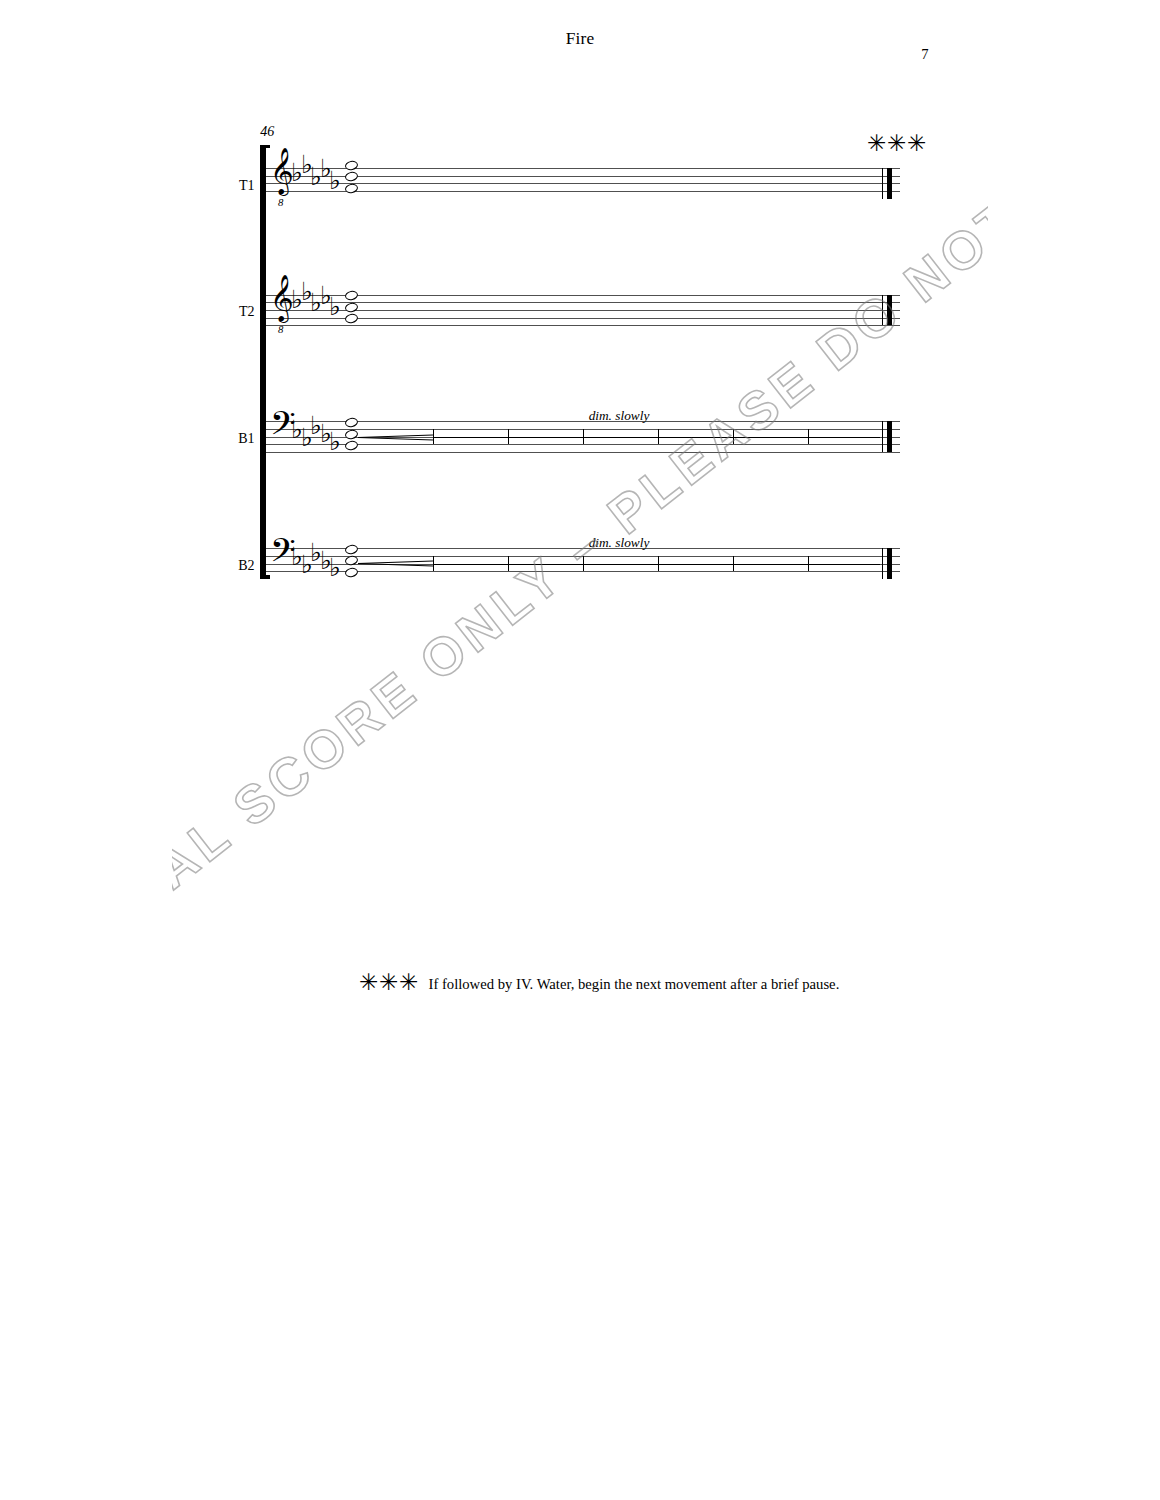Fire
7
46
T1
𝄞
8
♭
♭
♭
♭
♭
✳✳✳
T2
𝄞
8
♭
♭
♭
♭
♭
B1
𝄢
♭
♭
♭
♭
♭
dim. slowly
B2
𝄢
♭
♭
♭
♭
♭
dim. slowly
✳✳✳If followed by IV. Water, begin the next movement after a brief pause.
PERUSAL SCORE ONLY – PLEASE DO NOT COPY